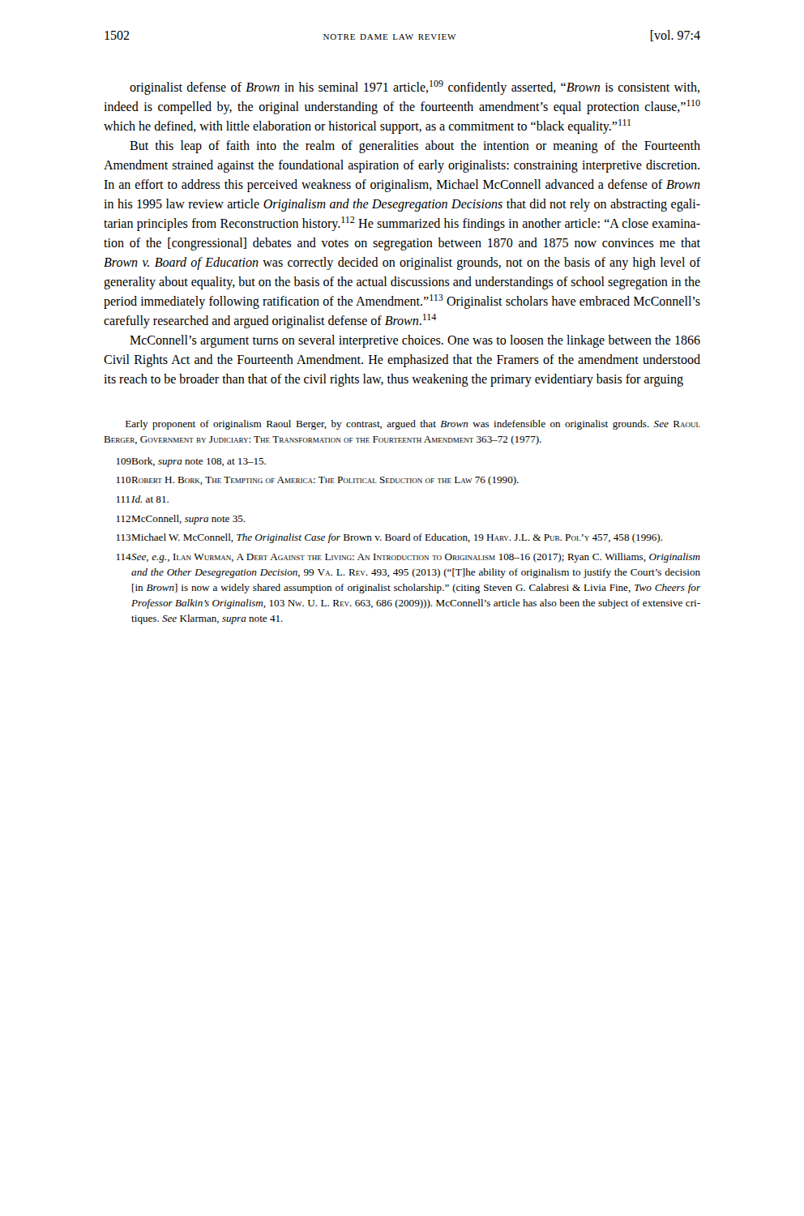1502 notre dame law review [vol. 97:4
originalist defense of Brown in his seminal 1971 article,109 confidently asserted, “Brown is consistent with, indeed is compelled by, the original understanding of the fourteenth amendment’s equal protection clause,”110 which he defined, with little elaboration or historical support, as a commitment to “black equality.”111
But this leap of faith into the realm of generalities about the intention or meaning of the Fourteenth Amendment strained against the foundational aspiration of early originalists: constraining interpretive discretion. In an effort to address this perceived weakness of originalism, Michael McConnell advanced a defense of Brown in his 1995 law review article Originalism and the Desegregation Decisions that did not rely on abstracting egalitarian principles from Reconstruction history.112 He summarized his findings in another article: “A close examination of the [congressional] debates and votes on segregation between 1870 and 1875 now convinces me that Brown v. Board of Education was correctly decided on originalist grounds, not on the basis of any high level of generality about equality, but on the basis of the actual discussions and understandings of school segregation in the period immediately following ratification of the Amendment.”113 Originalist scholars have embraced McConnell’s carefully researched and argued originalist defense of Brown.114
McConnell’s argument turns on several interpretive choices. One was to loosen the linkage between the 1866 Civil Rights Act and the Fourteenth Amendment. He emphasized that the Framers of the amendment understood its reach to be broader than that of the civil rights law, thus weakening the primary evidentiary basis for arguing
Early proponent of originalism Raoul Berger, by contrast, argued that Brown was indefensible on originalist grounds. See Raoul Berger, Government by Judiciary: The Transformation of the Fourteenth Amendment 363–72 (1977).
Bork, supra note 108, at 13–15.
Robert H. Bork, The Tempting of America: The Political Seduction of the Law 76 (1990).
Id. at 81.
McConnell, supra note 35.
Michael W. McConnell, The Originalist Case for Brown v. Board of Education, 19 Harv. J.L. & Pub. Pol’y 457, 458 (1996).
See, e.g., Ilan Wurman, A Debt Against the Living: An Introduction to Originalism 108–16 (2017); Ryan C. Williams, Originalism and the Other Desegregation Decision, 99 Va. L. Rev. 493, 495 (2013) (“[T]he ability of originalism to justify the Court’s decision [in Brown] is now a widely shared assumption of originalist scholarship.” (citing Steven G. Calabresi & Livia Fine, Two Cheers for Professor Balkin’s Originalism, 103 Nw. U. L. Rev. 663, 686 (2009))). McConnell’s article has also been the subject of extensive critiques. See Klarman, supra note 41.